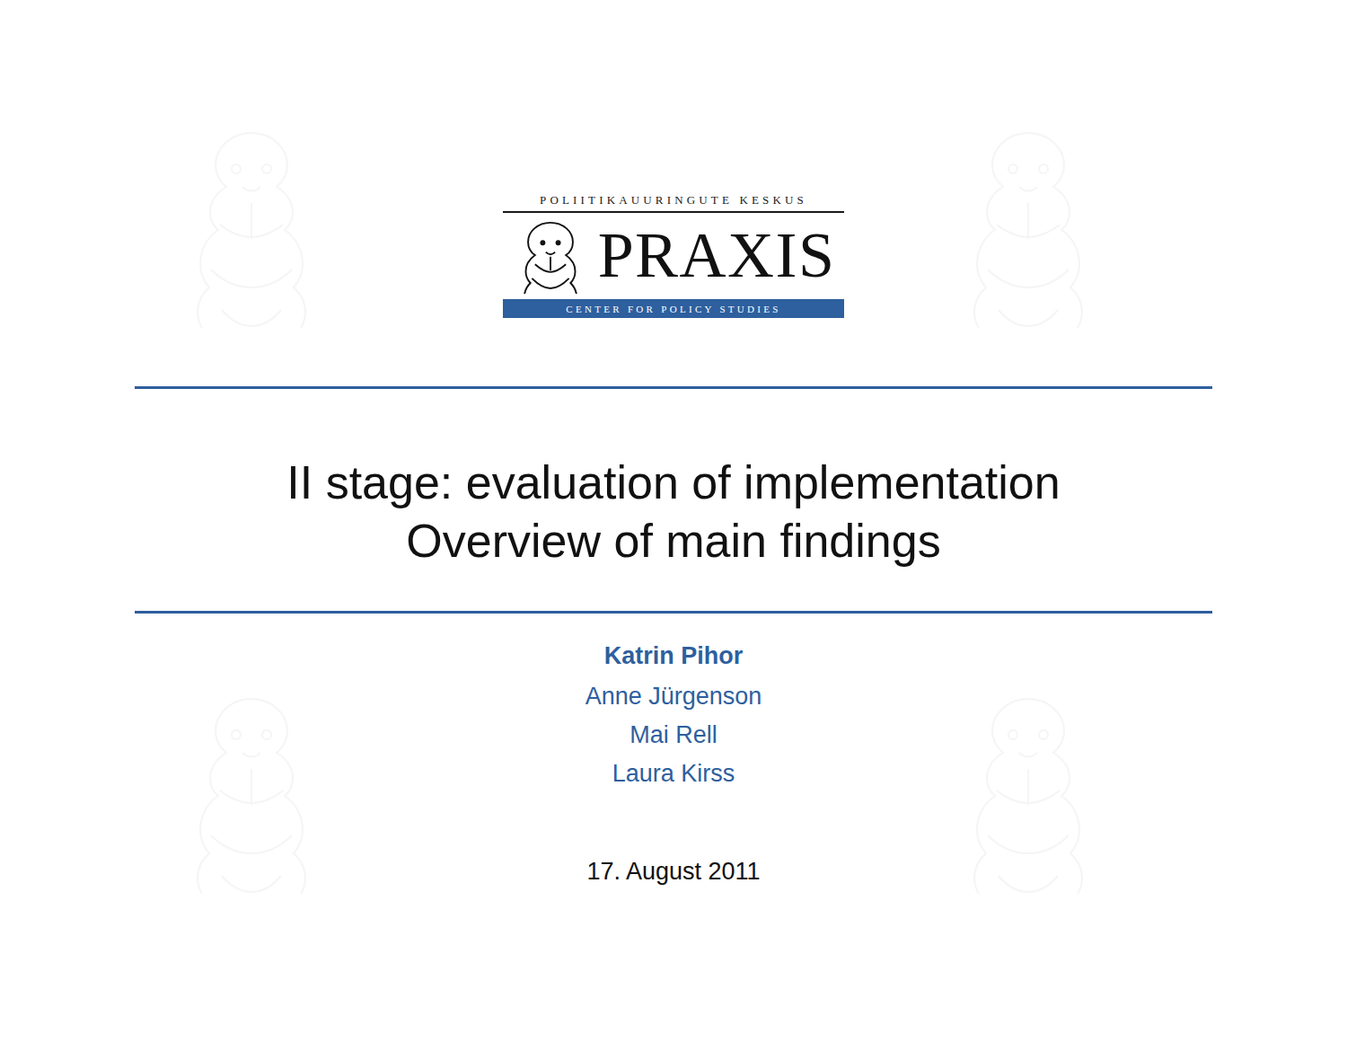POLIITIKAUURINGUTE KESKUS
PRAXIS
CENTER FOR POLICY STUDIES
II stage: evaluation of implementation
Overview of main findings
Katrin Pihor
Anne Jürgenson
Mai Rell
Laura Kirss
17. August 2011